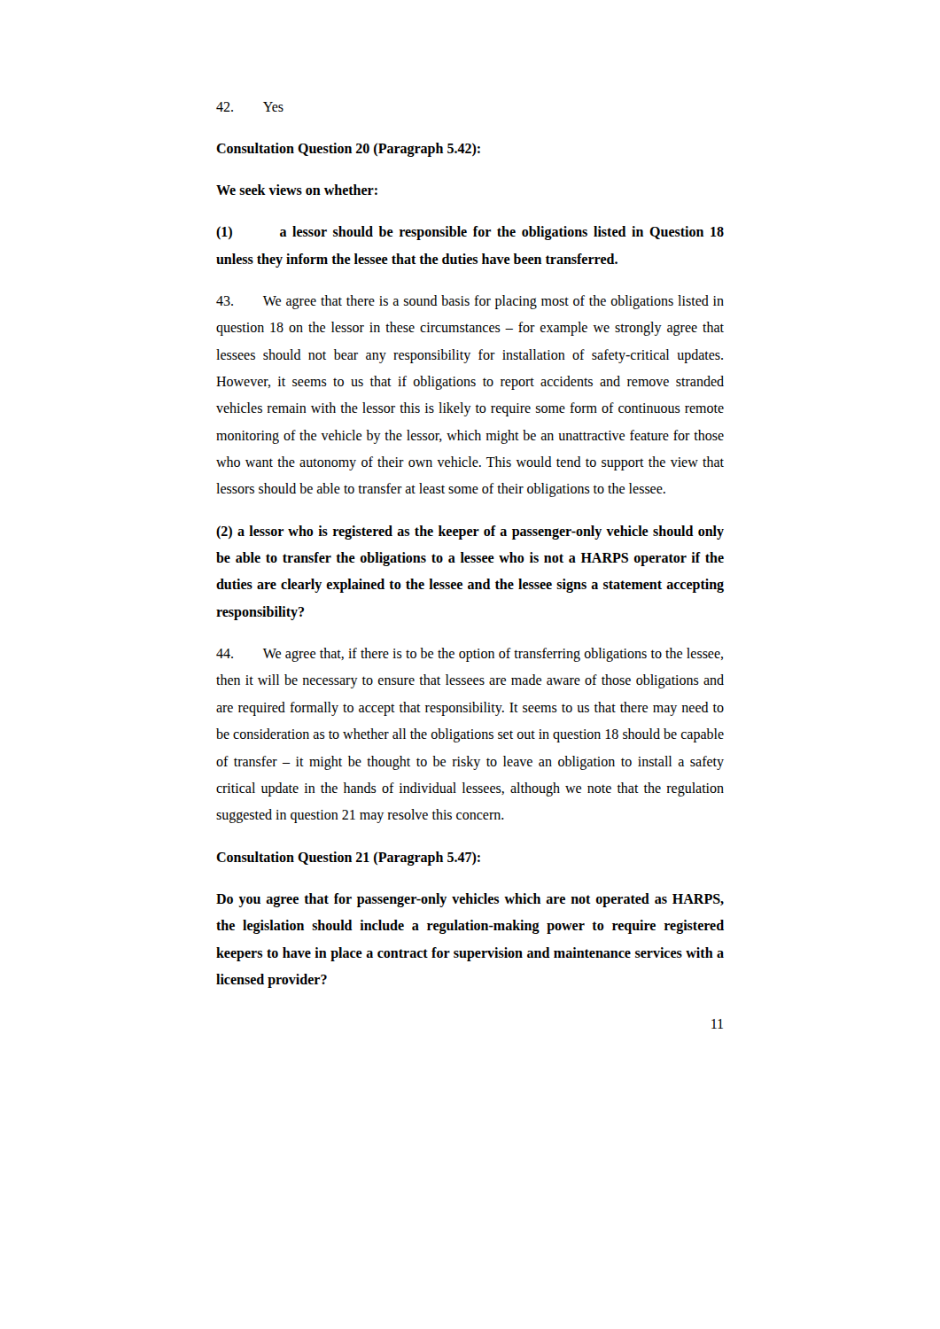42. Yes
Consultation Question 20 (Paragraph 5.42):
We seek views on whether:
(1) a lessor should be responsible for the obligations listed in Question 18 unless they inform the lessee that the duties have been transferred.
43. We agree that there is a sound basis for placing most of the obligations listed in question 18 on the lessor in these circumstances – for example we strongly agree that lessees should not bear any responsibility for installation of safety-critical updates. However, it seems to us that if obligations to report accidents and remove stranded vehicles remain with the lessor this is likely to require some form of continuous remote monitoring of the vehicle by the lessor, which might be an unattractive feature for those who want the autonomy of their own vehicle. This would tend to support the view that lessors should be able to transfer at least some of their obligations to the lessee.
(2) a lessor who is registered as the keeper of a passenger-only vehicle should only be able to transfer the obligations to a lessee who is not a HARPS operator if the duties are clearly explained to the lessee and the lessee signs a statement accepting responsibility?
44. We agree that, if there is to be the option of transferring obligations to the lessee, then it will be necessary to ensure that lessees are made aware of those obligations and are required formally to accept that responsibility. It seems to us that there may need to be consideration as to whether all the obligations set out in question 18 should be capable of transfer – it might be thought to be risky to leave an obligation to install a safety critical update in the hands of individual lessees, although we note that the regulation suggested in question 21 may resolve this concern.
Consultation Question 21 (Paragraph 5.47):
Do you agree that for passenger-only vehicles which are not operated as HARPS, the legislation should include a regulation-making power to require registered keepers to have in place a contract for supervision and maintenance services with a licensed provider?
11